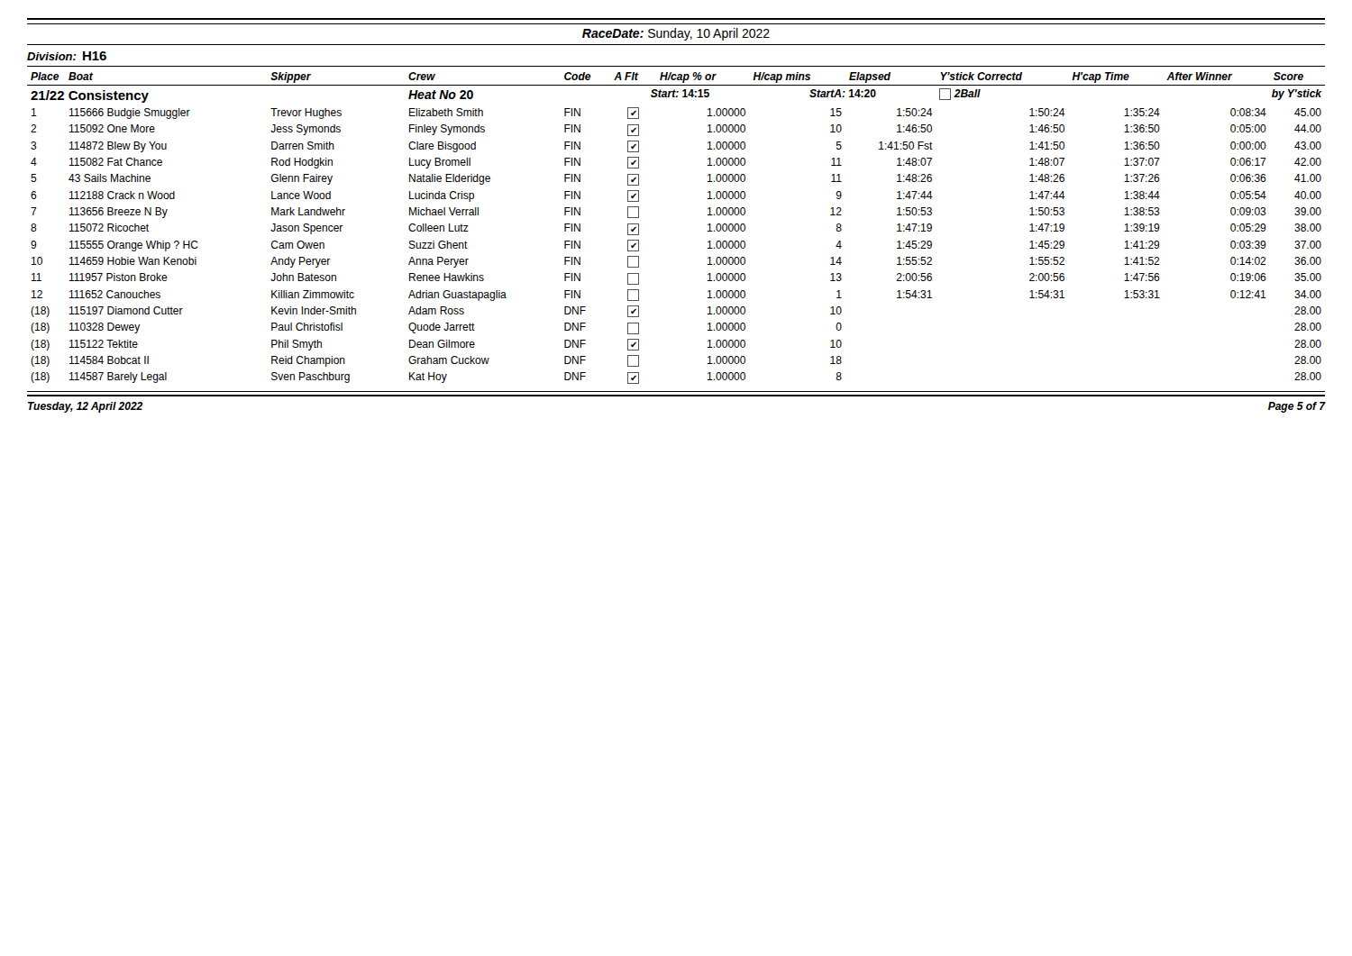RaceDate: Sunday, 10 April 2022
Division: H16
| Place | Boat | Skipper | Crew | Code | A Flt | H/cap % or | H/cap mins | Elapsed | Y'stick Correctd | H'cap Time | After Winner | Score |
| --- | --- | --- | --- | --- | --- | --- | --- | --- | --- | --- | --- | --- |
| 21/22 Consistency | Heat No 20 | Start: 14:15 | StartA: 14:20 | 2Ball | by Y'stick |
| 1 | 115666 Budgie Smuggler | Trevor Hughes | Elizabeth Smith | FIN | | 1.00000 | 15 | 1:50:24 | 1:50:24 | 1:35:24 | 0:08:34 | 45.00 |
| 2 | 115092 One More | Jess Symonds | Finley Symonds | FIN | | 1.00000 | 10 | 1:46:50 | 1:46:50 | 1:36:50 | 0:05:00 | 44.00 |
| 3 | 114872 Blew By You | Darren Smith | Clare Bisgood | FIN | | 1.00000 | 5 | 1:41:50 Fst | 1:41:50 | 1:36:50 | 0:00:00 | 43.00 |
| 4 | 115082 Fat Chance | Rod Hodgkin | Lucy Bromell | FIN | | 1.00000 | 11 | 1:48:07 | 1:48:07 | 1:37:07 | 0:06:17 | 42.00 |
| 5 | 43 Sails Machine | Glenn Fairey | Natalie Elderidge | FIN | | 1.00000 | 11 | 1:48:26 | 1:48:26 | 1:37:26 | 0:06:36 | 41.00 |
| 6 | 112188 Crack n Wood | Lance Wood | Lucinda Crisp | FIN | | 1.00000 | 9 | 1:47:44 | 1:47:44 | 1:38:44 | 0:05:54 | 40.00 |
| 7 | 113656 Breeze N By | Mark Landwehr | Michael Verrall | FIN | | 1.00000 | 12 | 1:50:53 | 1:50:53 | 1:38:53 | 0:09:03 | 39.00 |
| 8 | 115072 Ricochet | Jason Spencer | Colleen Lutz | FIN | | 1.00000 | 8 | 1:47:19 | 1:47:19 | 1:39:19 | 0:05:29 | 38.00 |
| 9 | 115555 Orange Whip ? HC | Cam Owen | Suzzi Ghent | FIN | | 1.00000 | 4 | 1:45:29 | 1:45:29 | 1:41:29 | 0:03:39 | 37.00 |
| 10 | 114659 Hobie Wan Kenobi | Andy Peryer | Anna Peryer | FIN | | 1.00000 | 14 | 1:55:52 | 1:55:52 | 1:41:52 | 0:14:02 | 36.00 |
| 11 | 111957 Piston Broke | John Bateson | Renee Hawkins | FIN | | 1.00000 | 13 | 2:00:56 | 2:00:56 | 1:47:56 | 0:19:06 | 35.00 |
| 12 | 111652 Canouches | Killian Zimmowitc | Adrian Guastapaglia | FIN | | 1.00000 | 1 | 1:54:31 | 1:54:31 | 1:53:31 | 0:12:41 | 34.00 |
| (18) | 115197 Diamond Cutter | Kevin Inder-Smith | Adam Ross | DNF | | 1.00000 | 10 | | | | | 28.00 |
| (18) | 110328 Dewey | Paul Christofisl | Quode Jarrett | DNF | | 1.00000 | 0 | | | | | 28.00 |
| (18) | 115122 Tektite | Phil Smyth | Dean Gilmore | DNF | | 1.00000 | 10 | | | | | 28.00 |
| (18) | 114584 Bobcat II | Reid Champion | Graham Cuckow | DNF | | 1.00000 | 18 | | | | | 28.00 |
| (18) | 114587 Barely Legal | Sven Paschburg | Kat Hoy | DNF | | 1.00000 | 8 | | | | | 28.00 |
Tuesday, 12 April 2022 Page 5 of 7